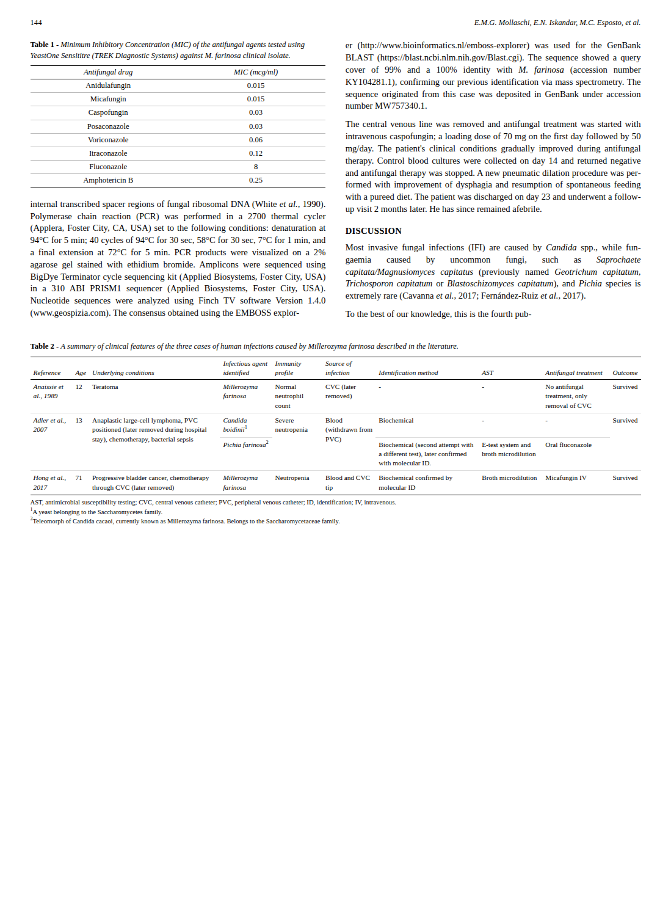144 E.M.G. Mollaschi, E.N. Iskandar, M.C. Esposto, et al.
Table 1 - Minimum Inhibitory Concentration (MIC) of the antifungal agents tested using YeastOne Sensititre (TREK Diagnostic Systems) against M. farinosa clinical isolate.
| Antifungal drug | MIC (mcg/ml) |
| --- | --- |
| Anidulafungin | 0.015 |
| Micafungin | 0.015 |
| Caspofungin | 0.03 |
| Posaconazole | 0.03 |
| Voriconazole | 0.06 |
| Itraconazole | 0.12 |
| Fluconazole | 8 |
| Amphotericin B | 0.25 |
internal transcribed spacer regions of fungal ribosomal DNA (White et al., 1990). Polymerase chain reaction (PCR) was performed in a 2700 thermal cycler (Applera, Foster City, CA, USA) set to the following conditions: denaturation at 94°C for 5 min; 40 cycles of 94°C for 30 sec, 58°C for 30 sec, 7°C for 1 min, and a final extension at 72°C for 5 min. PCR products were visualized on a 2% agarose gel stained with ethidium bromide. Amplicons were sequenced using BigDye Terminator cycle sequencing kit (Applied Biosystems, Foster City, USA) in a 310 ABI PRISM1 sequencer (Applied Biosystems, Foster City, USA). Nucleotide sequences were analyzed using Finch TV software Version 1.4.0 (www.geospizia.com). The consensus obtained using the EMBOSS explor-
er (http://www.bioinformatics.nl/emboss-explorer) was used for the GenBank BLAST (https://blast.ncbi.nlm.nih.gov/Blast.cgi). The sequence showed a query cover of 99% and a 100% identity with M. farinosa (accession number KY104281.1), confirming our previous identification via mass spectrometry. The sequence originated from this case was deposited in GenBank under accession number MW757340.1.
The central venous line was removed and antifungal treatment was started with intravenous caspofungin; a loading dose of 70 mg on the first day followed by 50 mg/day. The patient's clinical conditions gradually improved during antifungal therapy. Control blood cultures were collected on day 14 and returned negative and antifungal therapy was stopped. A new pneumatic dilation procedure was performed with improvement of dysphagia and resumption of spontaneous feeding with a pureed diet. The patient was discharged on day 23 and underwent a follow-up visit 2 months later. He has since remained afebrile.
DISCUSSION
Most invasive fungal infections (IFI) are caused by Candida spp., while fungaemia caused by uncommon fungi, such as Saprochaete capitata/Magnusiomyces capitatus (previously named Geotrichum capitatum, Trichosporon capitatum or Blastoschizomyces capitatum), and Pichia species is extremely rare (Cavanna et al., 2017; Fernández-Ruiz et al., 2017).
To the best of our knowledge, this is the fourth pub-
Table 2 - A summary of clinical features of the three cases of human infections caused by Millerozyma farinosa described in the literature.
| Reference | Age | Underlying conditions | Infectious agent identified | Immunity profile | Source of infection | Identification method | AST | Antifungal treatment | Outcome |
| --- | --- | --- | --- | --- | --- | --- | --- | --- | --- |
| Anaissie et al. , 1989 | 12 | Teratoma | Millerozyma farinosa | Normal neutrophil count | CVC (later removed) | - | - | No antifungal treatment, only removal of CVC | Survived |
| Adler et al. , 2007 | 13 | Anaplastic large-cell lymphoma, PVC positioned (later removed during hospital stay), chemotherapy, bacterial sepsis | Candida boidinii 1 | Severe neutropenia | Blood (withdrawn from PVC) | Biochemical | - | - | Survived |
| Pichia farinosa 2 | Biochemical (second attempt with a different test), later confirmed with molecular ID. | E-test system and broth microdilution | Oral fluconazole |
| Hong et al. , 2017 | 71 | Progressive bladder cancer, chemotherapy through CVC (later removed) | Millerozyma farinosa | Neutropenia | Blood and CVC tip | Biochemical confirmed by molecular ID | Broth microdilution | Micafungin IV | Survived |
AST, antimicrobial susceptibility testing; CVC, central venous catheter; PVC, peripheral venous catheter; ID, identification; IV, intravenous.
1A yeast belonging to the Saccharomycetes family.
2Teleomorph of Candida cacaoi, currently known as Millerozyma farinosa. Belongs to the Saccharomycetaceae family.